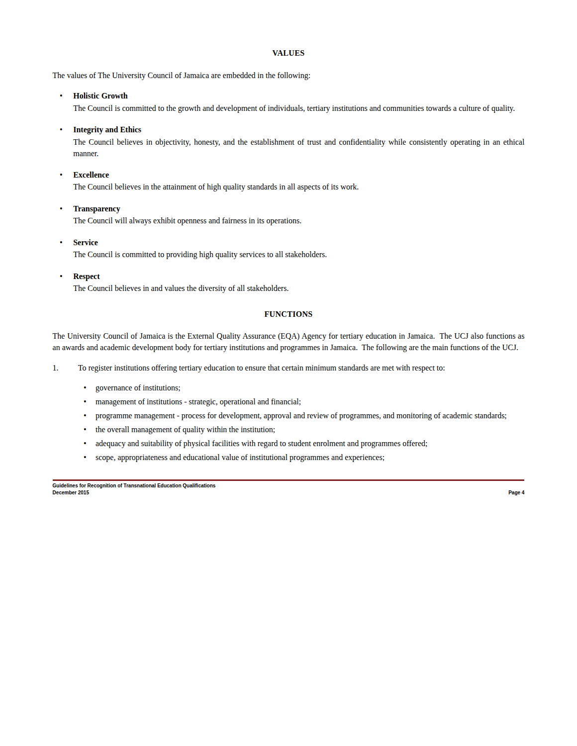VALUES
The values of The University Council of Jamaica are embedded in the following:
Holistic Growth The Council is committed to the growth and development of individuals, tertiary institutions and communities towards a culture of quality.
Integrity and Ethics The Council believes in objectivity, honesty, and the establishment of trust and confidentiality while consistently operating in an ethical manner.
Excellence The Council believes in the attainment of high quality standards in all aspects of its work.
Transparency The Council will always exhibit openness and fairness in its operations.
Service The Council is committed to providing high quality services to all stakeholders.
Respect The Council believes in and values the diversity of all stakeholders.
FUNCTIONS
The University Council of Jamaica is the External Quality Assurance (EQA) Agency for tertiary education in Jamaica. The UCJ also functions as an awards and academic development body for tertiary institutions and programmes in Jamaica. The following are the main functions of the UCJ.
To register institutions offering tertiary education to ensure that certain minimum standards are met with respect to:
governance of institutions;
management of institutions - strategic, operational and financial;
programme management - process for development, approval and review of programmes, and monitoring of academic standards;
the overall management of quality within the institution;
adequacy and suitability of physical facilities with regard to student enrolment and programmes offered;
scope, appropriateness and educational value of institutional programmes and experiences;
Guidelines for Recognition of Transnational Education Qualifications
December 2015 Page 4